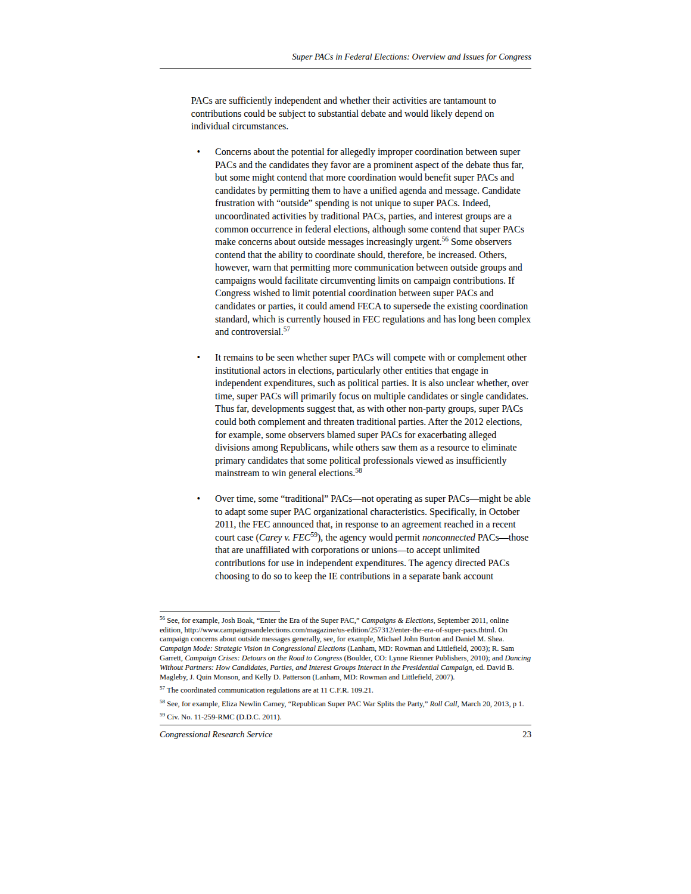Super PACs in Federal Elections: Overview and Issues for Congress
PACs are sufficiently independent and whether their activities are tantamount to contributions could be subject to substantial debate and would likely depend on individual circumstances.
Concerns about the potential for allegedly improper coordination between super PACs and the candidates they favor are a prominent aspect of the debate thus far, but some might contend that more coordination would benefit super PACs and candidates by permitting them to have a unified agenda and message. Candidate frustration with “outside” spending is not unique to super PACs. Indeed, uncoordinated activities by traditional PACs, parties, and interest groups are a common occurrence in federal elections, although some contend that super PACs make concerns about outside messages increasingly urgent.56 Some observers contend that the ability to coordinate should, therefore, be increased. Others, however, warn that permitting more communication between outside groups and campaigns would facilitate circumventing limits on campaign contributions. If Congress wished to limit potential coordination between super PACs and candidates or parties, it could amend FECA to supersede the existing coordination standard, which is currently housed in FEC regulations and has long been complex and controversial.57
It remains to be seen whether super PACs will compete with or complement other institutional actors in elections, particularly other entities that engage in independent expenditures, such as political parties. It is also unclear whether, over time, super PACs will primarily focus on multiple candidates or single candidates. Thus far, developments suggest that, as with other non-party groups, super PACs could both complement and threaten traditional parties. After the 2012 elections, for example, some observers blamed super PACs for exacerbating alleged divisions among Republicans, while others saw them as a resource to eliminate primary candidates that some political professionals viewed as insufficiently mainstream to win general elections.58
Over time, some “traditional” PACs—not operating as super PACs—might be able to adapt some super PAC organizational characteristics. Specifically, in October 2011, the FEC announced that, in response to an agreement reached in a recent court case (Carey v. FEC59), the agency would permit nonconnected PACs—those that are unaffiliated with corporations or unions—to accept unlimited contributions for use in independent expenditures. The agency directed PACs choosing to do so to keep the IE contributions in a separate bank account
56 See, for example, Josh Boak, “Enter the Era of the Super PAC,” Campaigns & Elections, September 2011, online edition, http://www.campaignsandelections.com/magazine/us-edition/257312/enter-the-era-of-super-pacs.thtml. On campaign concerns about outside messages generally, see, for example, Michael John Burton and Daniel M. Shea. Campaign Mode: Strategic Vision in Congressional Elections (Lanham, MD: Rowman and Littlefield, 2003); R. Sam Garrett, Campaign Crises: Detours on the Road to Congress (Boulder, CO: Lynne Rienner Publishers, 2010); and Dancing Without Partners: How Candidates, Parties, and Interest Groups Interact in the Presidential Campaign, ed. David B. Magleby, J. Quin Monson, and Kelly D. Patterson (Lanham, MD: Rowman and Littlefield, 2007).
57 The coordinated communication regulations are at 11 C.F.R. 109.21.
58 See, for example, Eliza Newlin Carney, “Republican Super PAC War Splits the Party,” Roll Call, March 20, 2013, p 1.
59 Civ. No. 11-259-RMC (D.D.C. 2011).
Congressional Research Service 23